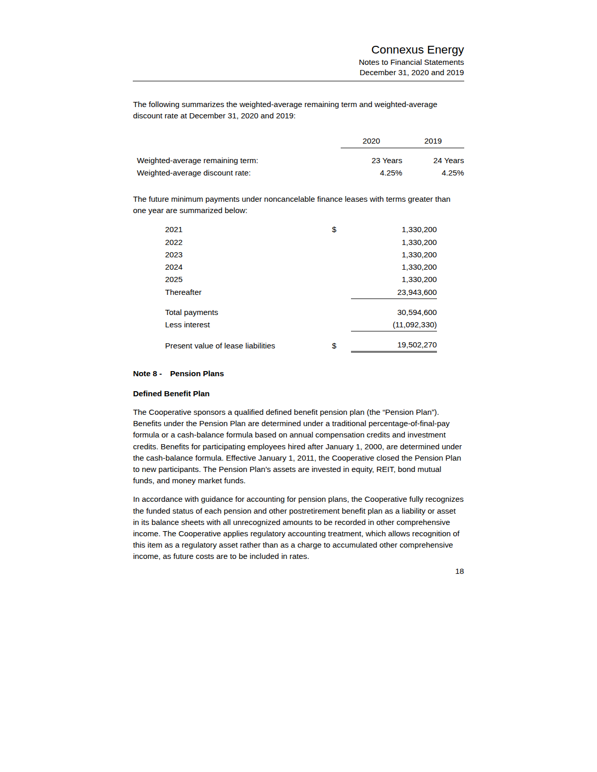Connexus Energy
Notes to Financial Statements
December 31, 2020 and 2019
The following summarizes the weighted-average remaining term and weighted-average discount rate at December 31, 2020 and 2019:
| | 2020 | 2019 |
| Weighted-average remaining term: | 23 Years | 24 Years |
| Weighted-average discount rate: | 4.25% | 4.25% |
The future minimum payments under noncancelable finance leases with terms greater than one year are summarized below:
| 2021 | $ | 1,330,200 |
| 2022 | | 1,330,200 |
| 2023 | | 1,330,200 |
| 2024 | | 1,330,200 |
| 2025 | | 1,330,200 |
| Thereafter | | 23,943,600 |
| Total payments | | 30,594,600 |
| Less interest | | (11,092,330) |
| Present value of lease liabilities | $ | 19,502,270 |
Note 8 -Pension Plans
Defined Benefit Plan
The Cooperative sponsors a qualified defined benefit pension plan (the “Pension Plan”). Benefits under the Pension Plan are determined under a traditional percentage-of-final-pay formula or a cash-balance formula based on annual compensation credits and investment credits. Benefits for participating employees hired after January 1, 2000, are determined under the cash-balance formula. Effective January 1, 2011, the Cooperative closed the Pension Plan to new participants. The Pension Plan’s assets are invested in equity, REIT, bond mutual funds, and money market funds.
In accordance with guidance for accounting for pension plans, the Cooperative fully recognizes the funded status of each pension and other postretirement benefit plan as a liability or asset in its balance sheets with all unrecognized amounts to be recorded in other comprehensive income. The Cooperative applies regulatory accounting treatment, which allows recognition of this item as a regulatory asset rather than as a charge to accumulated other comprehensive income, as future costs are to be included in rates.
18